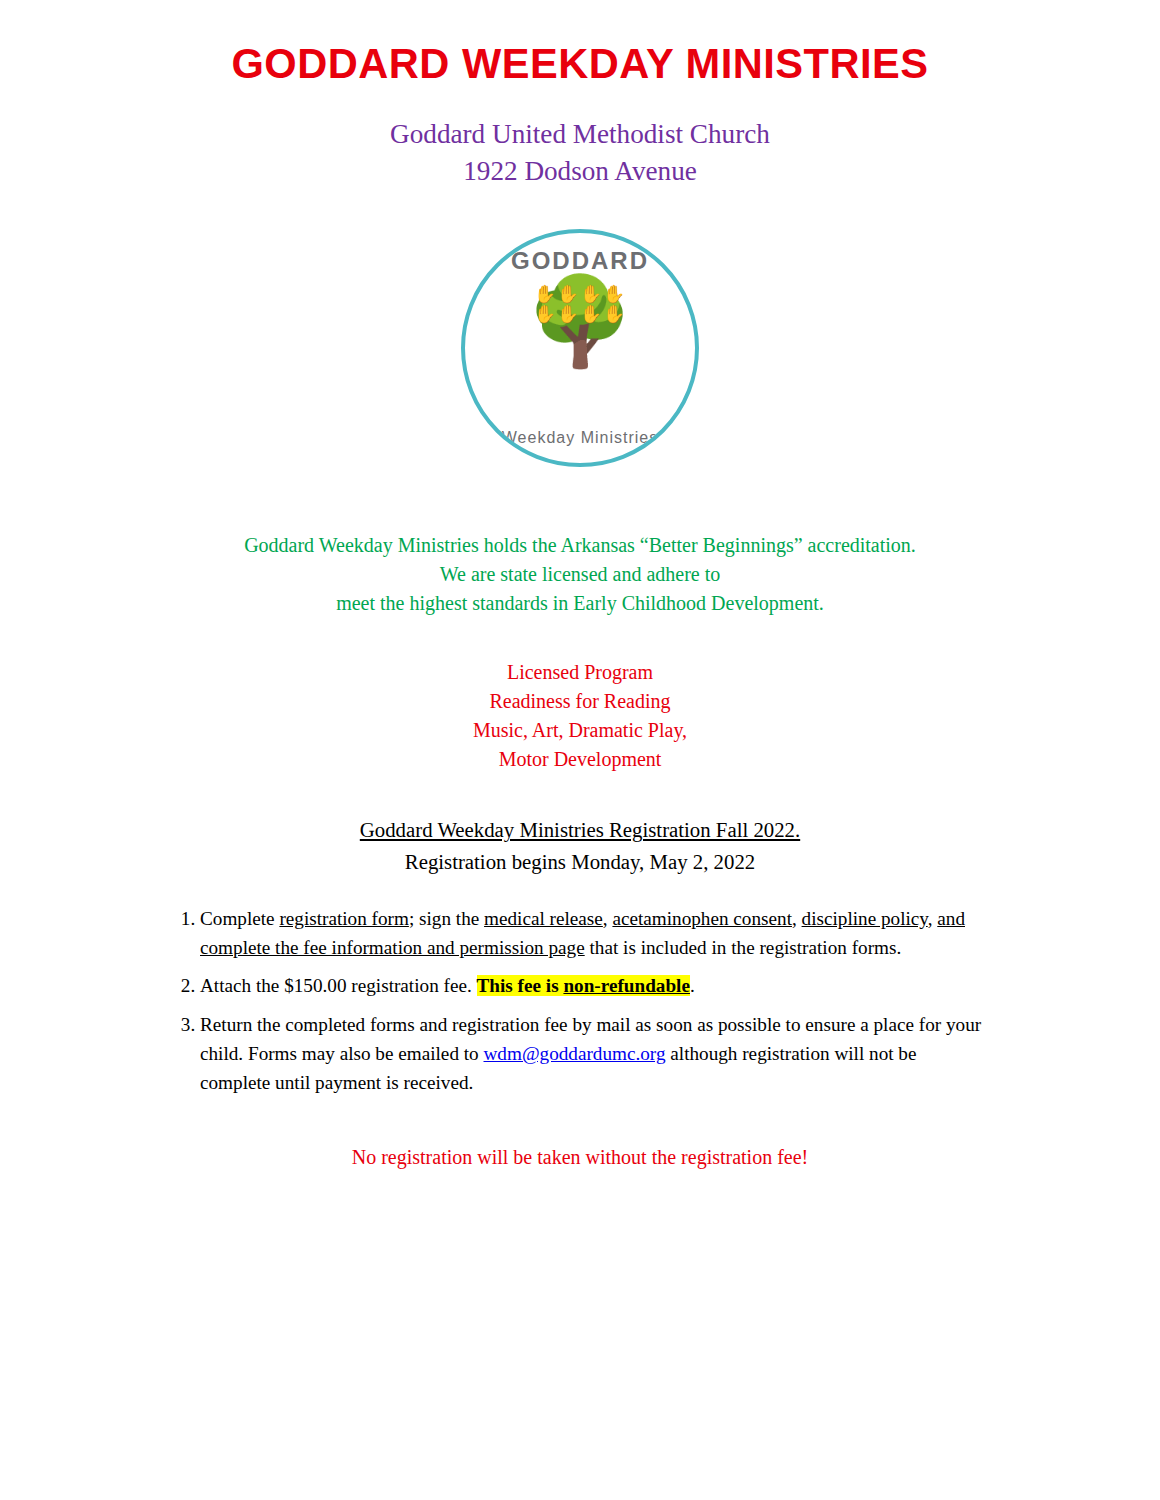GODDARD WEEKDAY MINISTRIES
Goddard United Methodist Church
1922 Dodson Avenue
GODDARD
🌳
✋✋✋✋
✋✋✋✋
Weekday Ministries
Goddard Weekday Ministries holds the Arkansas “Better Beginnings” accreditation.
We are state licensed and adhere to
meet the highest standards in Early Childhood Development.
Licensed Program
Readiness for Reading
Music, Art, Dramatic Play,
Motor Development
Goddard Weekday Ministries Registration Fall 2022.
Registration begins Monday, May 2, 2022
Complete registration form; sign the medical release, acetaminophen consent, discipline policy, and complete the fee information and permission page that is included in the registration forms.
Attach the $150.00 registration fee. This fee is non-refundable.
Return the completed forms and registration fee by mail as soon as possible to ensure a place for your child. Forms may also be emailed to wdm@goddardumc.org although registration will not be complete until payment is received.
No registration will be taken without the registration fee!